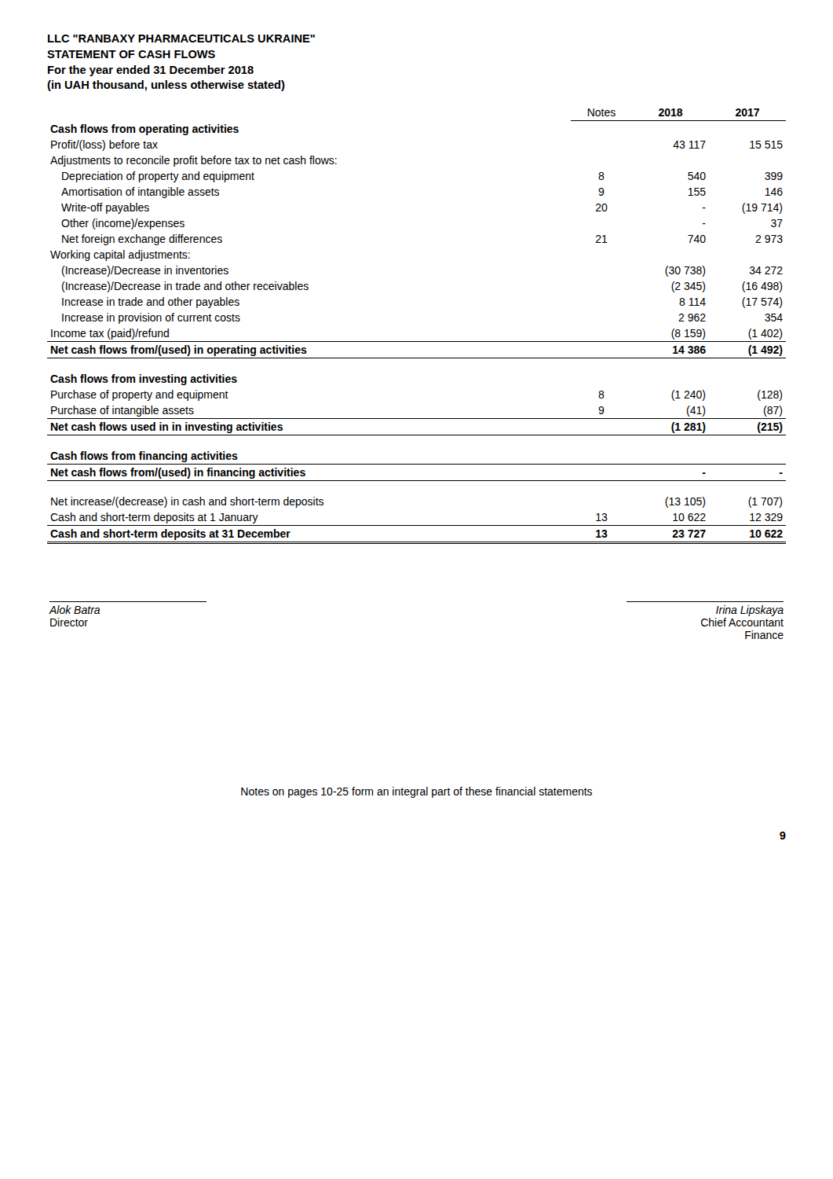LLC "RANBAXY PHARMACEUTICALS UKRAINE"
STATEMENT OF CASH FLOWS
For the year ended 31 December 2018
(in UAH thousand, unless otherwise stated)
| | Notes | 2018 | 2017 |
| --- | --- | --- | --- |
| Cash flows from operating activities | | | |
| Profit/(loss) before tax | | 43 117 | 15 515 |
| Adjustments to reconcile profit before tax to net cash flows: | | | |
| Depreciation of property and equipment | 8 | 540 | 399 |
| Amortisation of intangible assets | 9 | 155 | 146 |
| Write-off payables | 20 | - | (19 714) |
| Other (income)/expenses | | - | 37 |
| Net foreign exchange differences | 21 | 740 | 2 973 |
| Working capital adjustments: | | | |
| (Increase)/Decrease in inventories | | (30 738) | 34 272 |
| (Increase)/Decrease in trade and other receivables | | (2 345) | (16 498) |
| Increase in trade and other payables | | 8 114 | (17 574) |
| Increase in provision of current costs | | 2 962 | 354 |
| Income tax (paid)/refund | | (8 159) | (1 402) |
| Net cash flows from/(used) in operating activities | | 14 386 | (1 492) |
| Cash flows from investing activities | | | |
| Purchase of property and equipment | 8 | (1 240) | (128) |
| Purchase of intangible assets | 9 | (41) | (87) |
| Net cash flows used in in investing activities | | (1 281) | (215) |
| Cash flows from financing activities | | | |
| Net cash flows from/(used) in financing activities | | - | - |
| Net increase/(decrease) in cash and short-term deposits | | (13 105) | (1 707) |
| Cash and short-term deposits at 1 January | 13 | 10 622 | 12 329 |
| Cash and short-term deposits at 31 December | 13 | 23 727 | 10 622 |
| Alok Batra Director | Irina Lipskaya Chief Accountant Finance |
Notes on pages 10-25 form an integral part of these financial statements
9